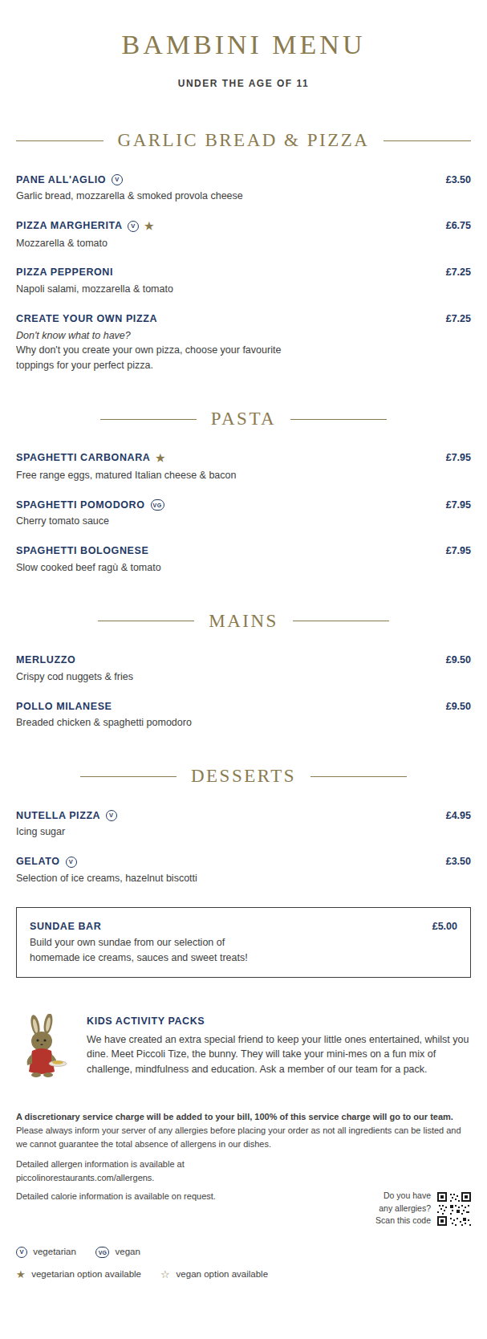BAMBINI MENU
UNDER THE AGE OF 11
GARLIC BREAD & PIZZA
PANE ALL'AGLIO V
Garlic bread, mozzarella & smoked provola cheese
£3.50
PIZZA MARGHERITA V ★
Mozzarella & tomato
£6.75
PIZZA PEPPERONI
Napoli salami, mozzarella & tomato
£7.25
CREATE YOUR OWN PIZZA
Don't know what to have?
Why don't you create your own pizza, choose your favourite
toppings for your perfect pizza.
£7.25
PASTA
SPAGHETTI CARBONARA ★
Free range eggs, matured Italian cheese & bacon
£7.95
SPAGHETTI POMODORO VG
Cherry tomato sauce
£7.95
SPAGHETTI BOLOGNESE
Slow cooked beef ragù & tomato
£7.95
MAINS
MERLUZZO
Crispy cod nuggets & fries
£9.50
POLLO MILANESE
Breaded chicken & spaghetti pomodoro
£9.50
DESSERTS
NUTELLA PIZZA V
Icing sugar
£4.95
GELATO V
Selection of ice creams, hazelnut biscotti
£3.50
SUNDAE BAR
Build your own sundae from our selection of
homemade ice creams, sauces and sweet treats!
£5.00
KIDS ACTIVITY PACKS
We have created an extra special friend to keep your little ones entertained, whilst you dine. Meet Piccoli Tize, the bunny. They will take your mini-mes on a fun mix of challenge, mindfulness and education. Ask a member of our team for a pack.
A discretionary service charge will be added to your bill, 100% of this service charge will go to our team. Please always inform your server of any allergies before placing your order as not all ingredients can be listed and we cannot guarantee the total absence of allergens in our dishes.
Detailed allergen information is available at
piccolinorestaurants.com/allergens.
Detailed calorie information is available on request.
Do you have
any allergies?
Scan this code
V vegetarian VG vegan
★ vegetarian option available ☆ vegan option available